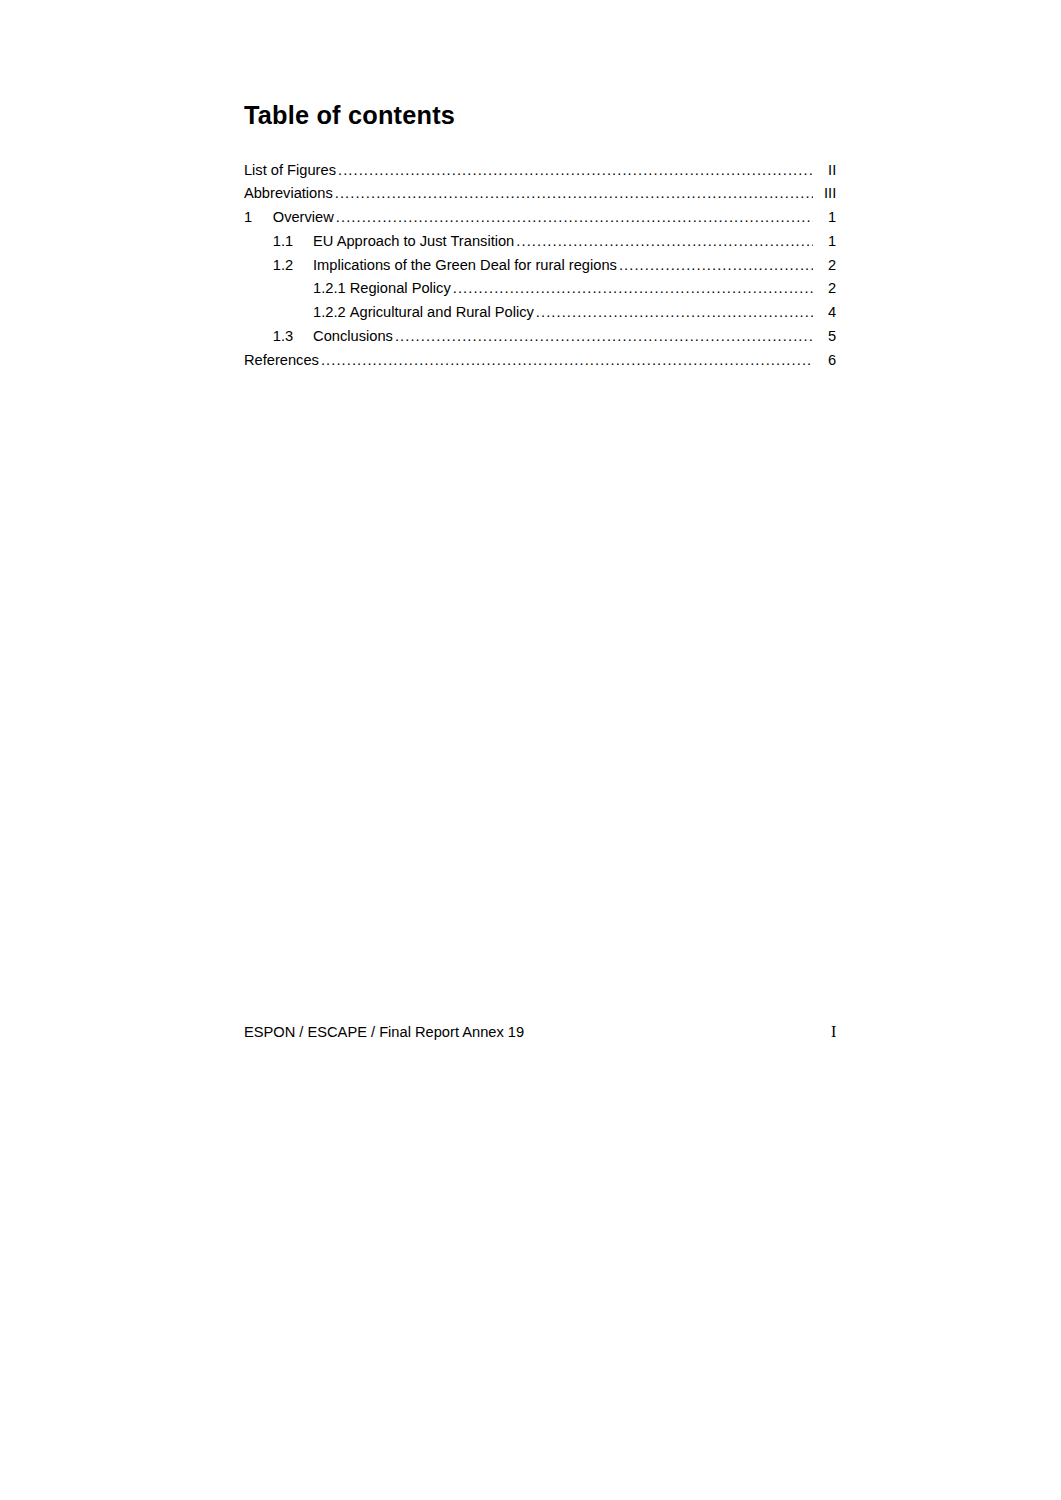Table of contents
List of Figures .................................................................................................................. II
Abbreviations .................................................................................................................... III
1 Overview ......................................................................................................................... 1
1.1 EU Approach to Just Transition ............................................................................... 1
1.2 Implications of the Green Deal for rural regions ..................................................... 2
1.2.1 Regional Policy ............................................................................................... 2
1.2.2 Agricultural and Rural Policy ........................................................................... 4
1.3 Conclusions ............................................................................................................. 5
References ....................................................................................................................... 6
ESPON / ESCAPE / Final Report Annex 19 I